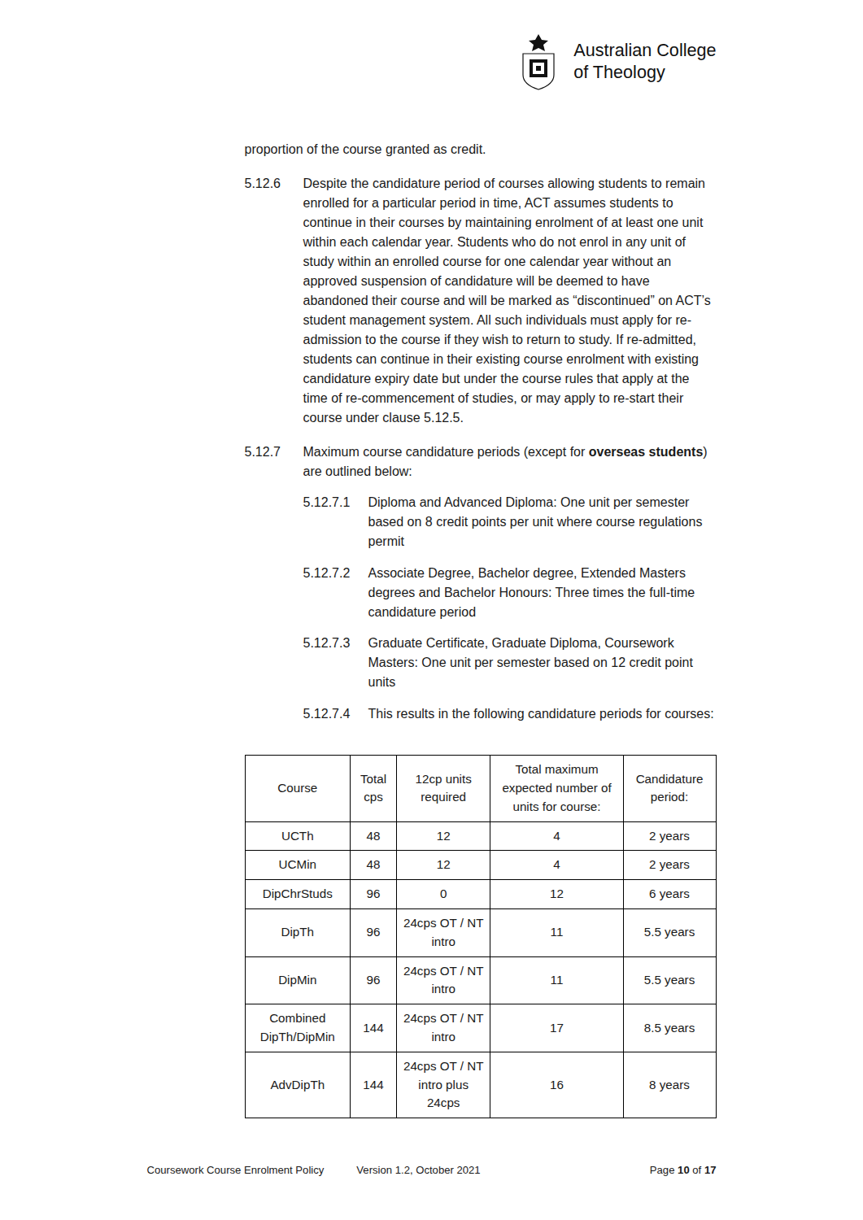Australian College
of Theology
proportion of the course granted as credit.
5.12.6 Despite the candidature period of courses allowing students to remain enrolled for a particular period in time, ACT assumes students to continue in their courses by maintaining enrolment of at least one unit within each calendar year. Students who do not enrol in any unit of study within an enrolled course for one calendar year without an approved suspension of candidature will be deemed to have abandoned their course and will be marked as “discontinued” on ACT’s student management system. All such individuals must apply for re-admission to the course if they wish to return to study. If re-admitted, students can continue in their existing course enrolment with existing candidature expiry date but under the course rules that apply at the time of re-commencement of studies, or may apply to re-start their course under clause 5.12.5.
5.12.7 Maximum course candidature periods (except for overseas students) are outlined below:
5.12.7.1 Diploma and Advanced Diploma: One unit per semester based on 8 credit points per unit where course regulations permit
5.12.7.2 Associate Degree, Bachelor degree, Extended Masters degrees and Bachelor Honours: Three times the full-time candidature period
5.12.7.3 Graduate Certificate, Graduate Diploma, Coursework Masters: One unit per semester based on 12 credit point units
5.12.7.4 This results in the following candidature periods for courses:
| Course | Total cps | 12cp units required | Total maximum expected number of units for course: | Candidature period: |
| --- | --- | --- | --- | --- |
| UCTh | 48 | 12 | 4 | 2 years |
| UCMin | 48 | 12 | 4 | 2 years |
| DipChrStuds | 96 | 0 | 12 | 6 years |
| DipTh | 96 | 24cps OT / NT intro | 11 | 5.5 years |
| DipMin | 96 | 24cps OT / NT intro | 11 | 5.5 years |
| Combined DipTh/DipMin | 144 | 24cps OT / NT intro | 17 | 8.5 years |
| AdvDipTh | 144 | 24cps OT / NT intro plus 24cps | 16 | 8 years |
Coursework Course Enrolment Policy Version 1.2, October 2021
Page 10 of 17